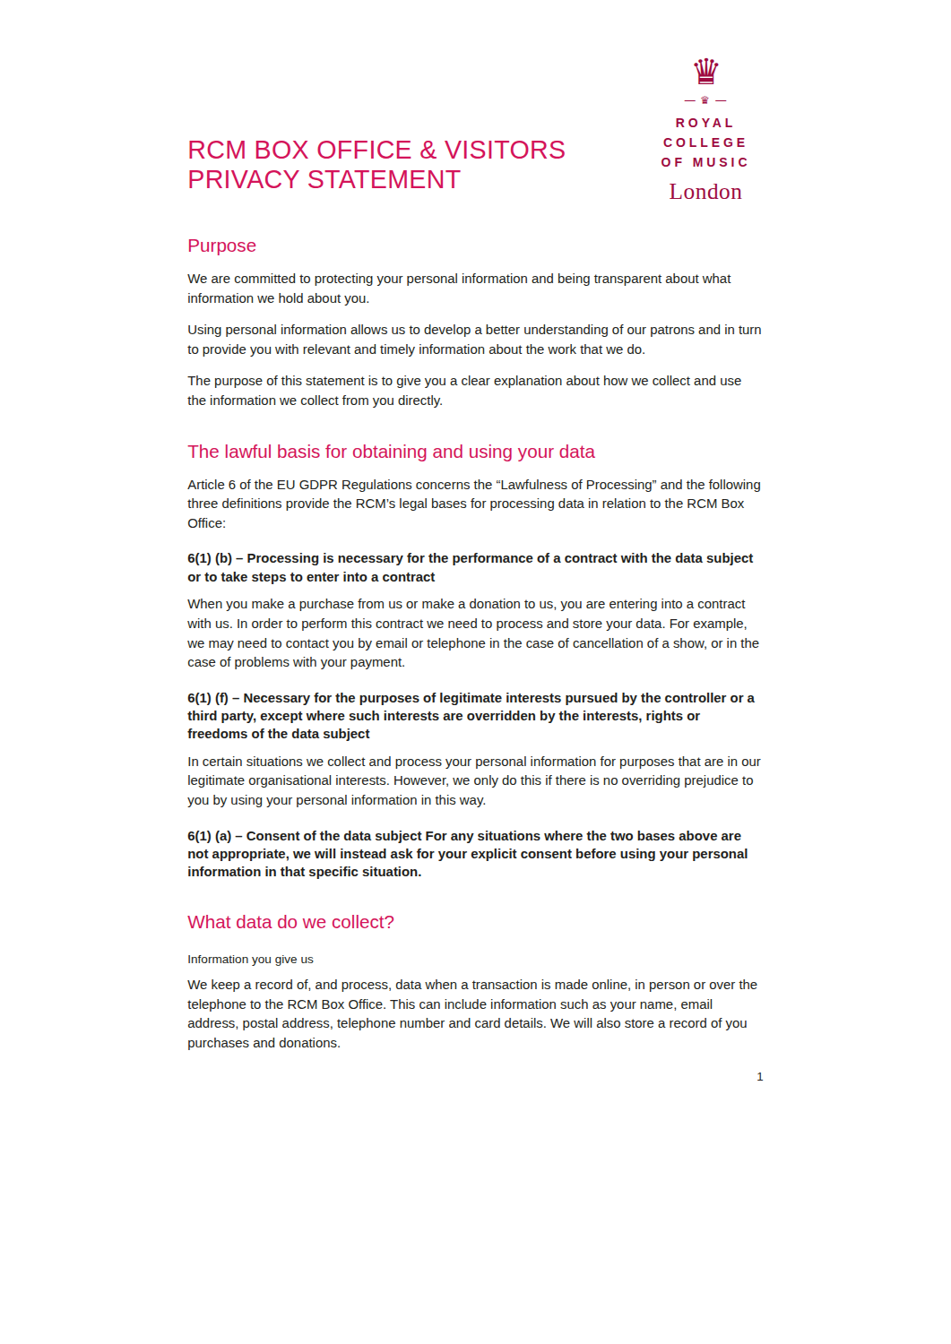♛
— ♛ —
Royal
College
of Music
London
RCM BOX OFFICE & VISITORS PRIVACY STATEMENT
Purpose
We are committed to protecting your personal information and being transparent about what information we hold about you.
Using personal information allows us to develop a better understanding of our patrons and in turn to provide you with relevant and timely information about the work that we do.
The purpose of this statement is to give you a clear explanation about how we collect and use the information we collect from you directly.
The lawful basis for obtaining and using your data
Article 6 of the EU GDPR Regulations concerns the “Lawfulness of Processing” and the following three definitions provide the RCM’s legal bases for processing data in relation to the RCM Box Office:
6(1) (b) – Processing is necessary for the performance of a contract with the data subject or to take steps to enter into a contract
When you make a purchase from us or make a donation to us, you are entering into a contract with us. In order to perform this contract we need to process and store your data. For example, we may need to contact you by email or telephone in the case of cancellation of a show, or in the case of problems with your payment.
6(1) (f) – Necessary for the purposes of legitimate interests pursued by the controller or a third party, except where such interests are overridden by the interests, rights or freedoms of the data subject
In certain situations we collect and process your personal information for purposes that are in our legitimate organisational interests. However, we only do this if there is no overriding prejudice to you by using your personal information in this way.
6(1) (a) – Consent of the data subject For any situations where the two bases above are not appropriate, we will instead ask for your explicit consent before using your personal information in that specific situation.
What data do we collect?
Information you give us
We keep a record of, and process, data when a transaction is made online, in person or over the telephone to the RCM Box Office. This can include information such as your name, email address, postal address, telephone number and card details. We will also store a record of you purchases and donations.
1